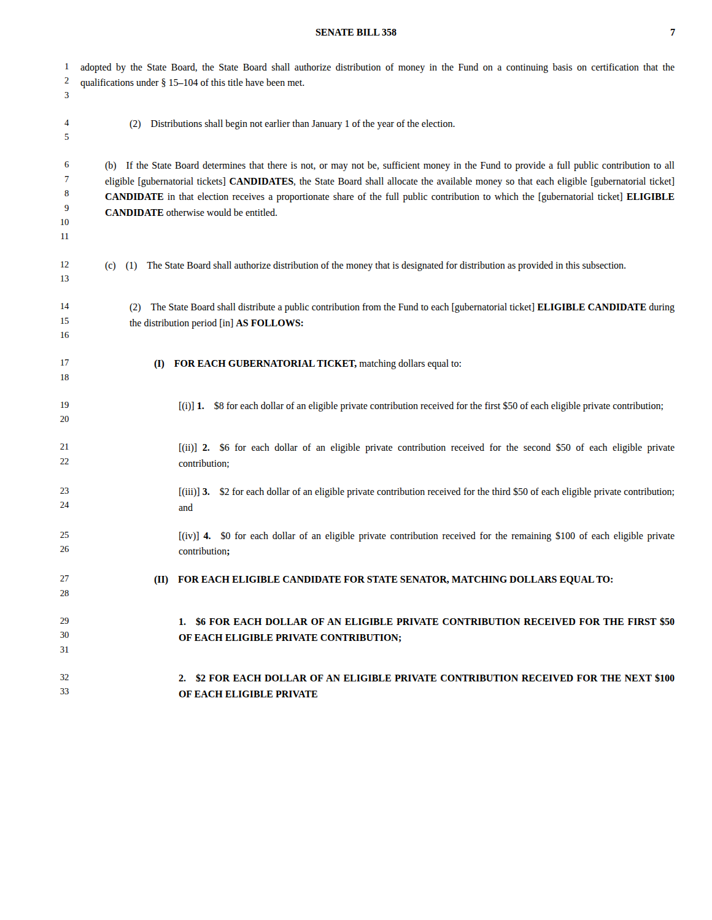SENATE BILL 358 7
| 1 2 3 | adopted by the State Board, the State Board shall authorize distribution of money in the Fund on a continuing basis on certification that the qualifications under § 15–104 of this title have been met. |
| 4 5 | (2) Distributions shall begin not earlier than January 1 of the year of the election. |
| 6 7 8 9 10 11 | (b) If the State Board determines that there is not, or may not be, sufficient money in the Fund to provide a full public contribution to all eligible [ gubernatorial tickets ] CANDIDATES , the State Board shall allocate the available money so that each eligible [ gubernatorial ticket ] CANDIDATE in that election receives a proportionate share of the full public contribution to which the [ gubernatorial ticket ] ELIGIBLE CANDIDATE otherwise would be entitled. |
| 12 13 | (c) (1) The State Board shall authorize distribution of the money that is designated for distribution as provided in this subsection. |
| 14 15 16 | (2) The State Board shall distribute a public contribution from the Fund to each [ gubernatorial ticket ] ELIGIBLE CANDIDATE during the distribution period [ in ] AS FOLLOWS: |
| 17 18 | (I) FOR EACH GUBERNATORIAL TICKET, matching dollars equal to: |
| 19 20 | [ (i) ] 1. $8 for each dollar of an eligible private contribution received for the first $50 of each eligible private contribution; |
| 21 22 | [ (ii) ] 2. $6 for each dollar of an eligible private contribution received for the second $50 of each eligible private contribution; |
| 23 24 | [ (iii) ] 3. $2 for each dollar of an eligible private contribution received for the third $50 of each eligible private contribution; and |
| 25 26 | [ (iv) ] 4. $0 for each dollar of an eligible private contribution received for the remaining $100 of each eligible private contribution ; |
| 27 28 | (II) FOR EACH ELIGIBLE CANDIDATE FOR STATE SENATOR, MATCHING DOLLARS EQUAL TO: |
| 29 30 31 | 1. $6 FOR EACH DOLLAR OF AN ELIGIBLE PRIVATE CONTRIBUTION RECEIVED FOR THE FIRST $50 OF EACH ELIGIBLE PRIVATE CONTRIBUTION; |
| 32 33 | 2. $2 FOR EACH DOLLAR OF AN ELIGIBLE PRIVATE CONTRIBUTION RECEIVED FOR THE NEXT $100 OF EACH ELIGIBLE PRIVATE |